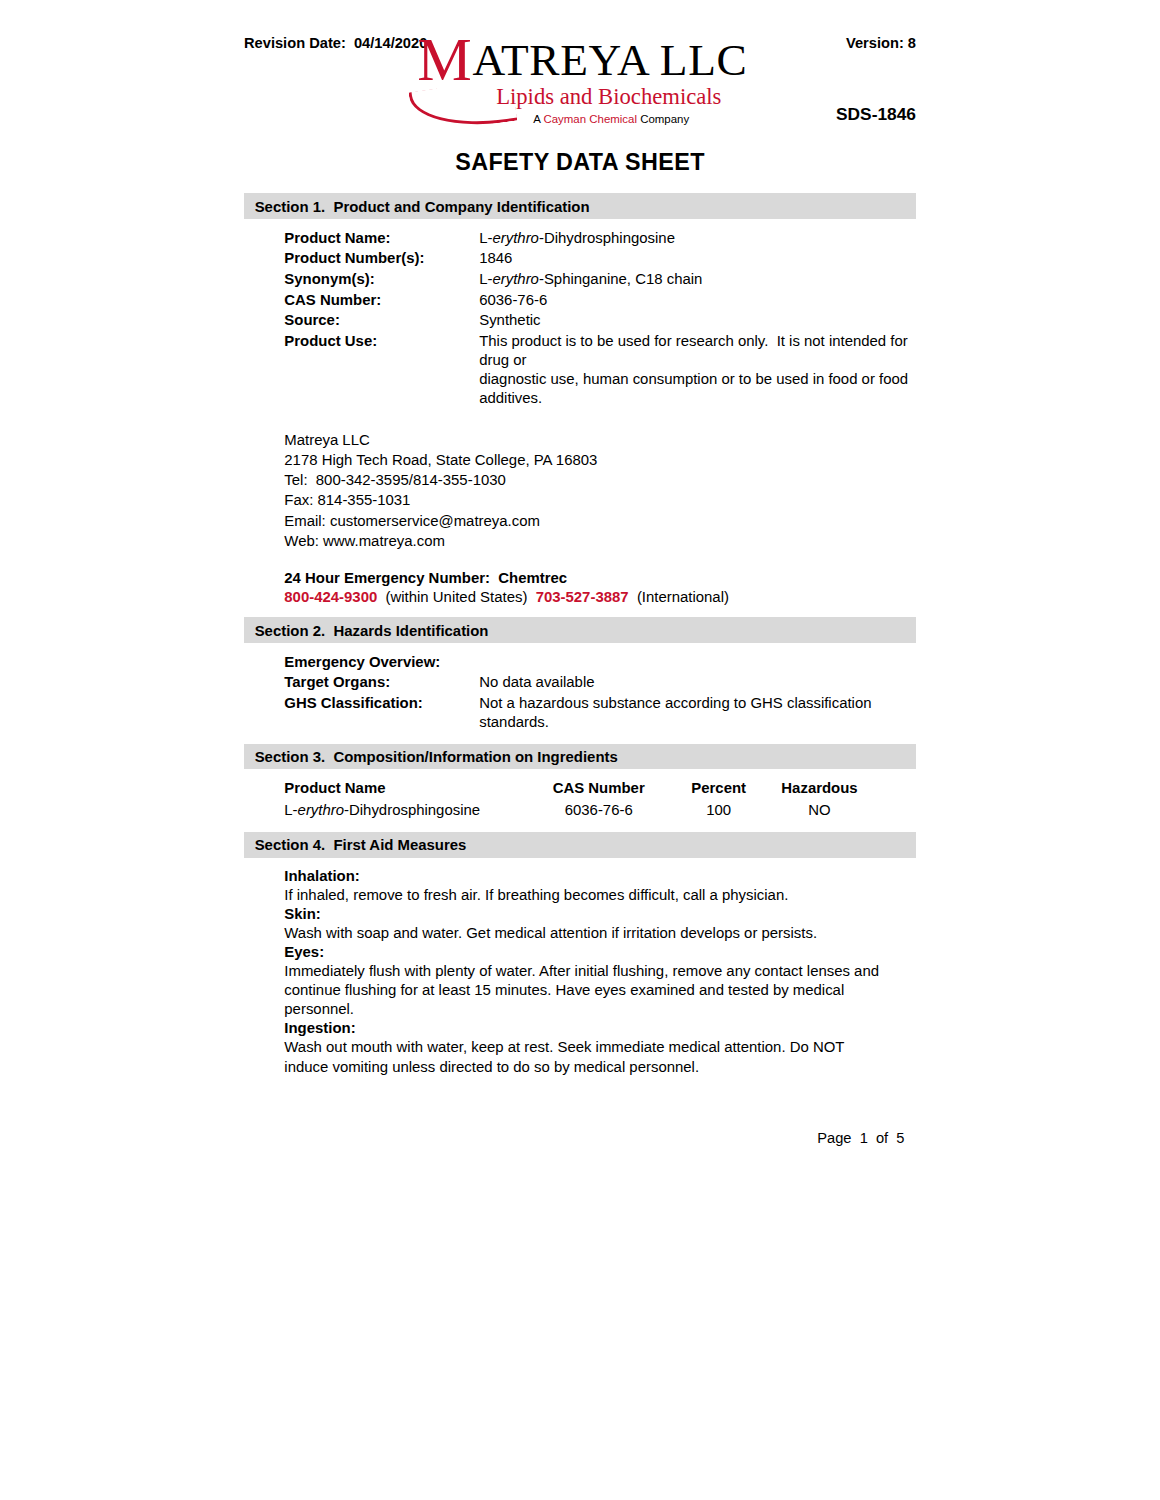Revision Date: 04/14/2020
Version: 8
MATREYA LLC
Lipids and Biochemicals
A Cayman Chemical Company
SDS-1846
SAFETY DATA SHEET
Section 1. Product and Company Identification
| Product Name: | L- erythro -Dihydrosphingosine |
| Product Number(s): | 1846 |
| Synonym(s): | L- erythro -Sphinganine, C18 chain |
| CAS Number: | 6036-76-6 |
| Source: | Synthetic |
| Product Use: | This product is to be used for research only. It is not intended for drug or diagnostic use, human consumption or to be used in food or food additives. |
Matreya LLC
2178 High Tech Road, State College, PA 16803
Tel: 800-342-3595/814-355-1030
Fax: 814-355-1031
Email: customerservice@matreya.com
Web: www.matreya.com
24 Hour Emergency Number: Chemtrec
800-424-9300 (within United States) 703-527-3887 (International)
Section 2. Hazards Identification
| Emergency Overview: | |
| Target Organs: | No data available |
| GHS Classification: | Not a hazardous substance according to GHS classification standards. |
Section 3. Composition/Information on Ingredients
| Product Name | CAS Number | Percent | Hazardous |
| --- | --- | --- | --- |
| L- erythro -Dihydrosphingosine | 6036-76-6 | 100 | NO |
Section 4. First Aid Measures
Inhalation:
If inhaled, remove to fresh air. If breathing becomes difficult, call a physician.
Skin:
Wash with soap and water. Get medical attention if irritation develops or persists.
Eyes:
Immediately flush with plenty of water. After initial flushing, remove any contact lenses and continue flushing for at least 15 minutes. Have eyes examined and tested by medical personnel.
Ingestion:
Wash out mouth with water, keep at rest. Seek immediate medical attention. Do NOT
induce vomiting unless directed to do so by medical personnel.
Page 1 of 5